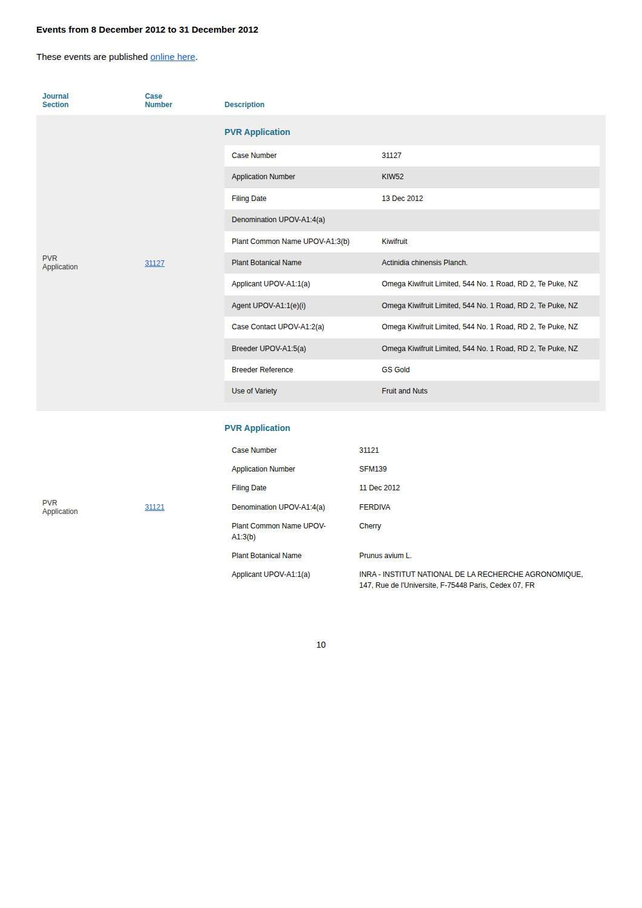Events from 8 December 2012 to 31 December 2012
These events are published online here.
| Journal Section | Case Number | Description |
| --- | --- | --- |
| PVR Application | 31127 | PVR Application / Case Number / 31127 / / Application Number / KIW52 / / Filing Date / 13 Dec 2012 / / Denomination UPOV-A1:4(a) / / / Plant Common Name UPOV-A1:3(b) / Kiwifruit / / Plant Botanical Name / Actinidia chinensis Planch. / / Applicant UPOV-A1:1(a) / Omega Kiwifruit Limited, 544 No. 1 Road, RD 2, Te Puke, NZ / / Agent UPOV-A1:1(e)(i) / Omega Kiwifruit Limited, 544 No. 1 Road, RD 2, Te Puke, NZ / / Case Contact UPOV-A1:2(a) / Omega Kiwifruit Limited, 544 No. 1 Road, RD 2, Te Puke, NZ / / Breeder UPOV-A1:5(a) / Omega Kiwifruit Limited, 544 No. 1 Road, RD 2, Te Puke, NZ / / Breeder Reference / GS Gold / / Use of Variety / Fruit and Nuts / |
| PVR Application | 31121 | PVR Application / Case Number / 31121 / / Application Number / SFM139 / / Filing Date / 11 Dec 2012 / / Denomination UPOV-A1:4(a) / FERDIVA / / Plant Common Name UPOV-A1:3(b) / Cherry / / Plant Botanical Name / Prunus avium L. / / Applicant UPOV-A1:1(a) / INRA - INSTITUT NATIONAL DE LA RECHERCHE AGRONOMIQUE, 147, Rue de l'Universite, F-75448 Paris, Cedex 07, FR / |
10